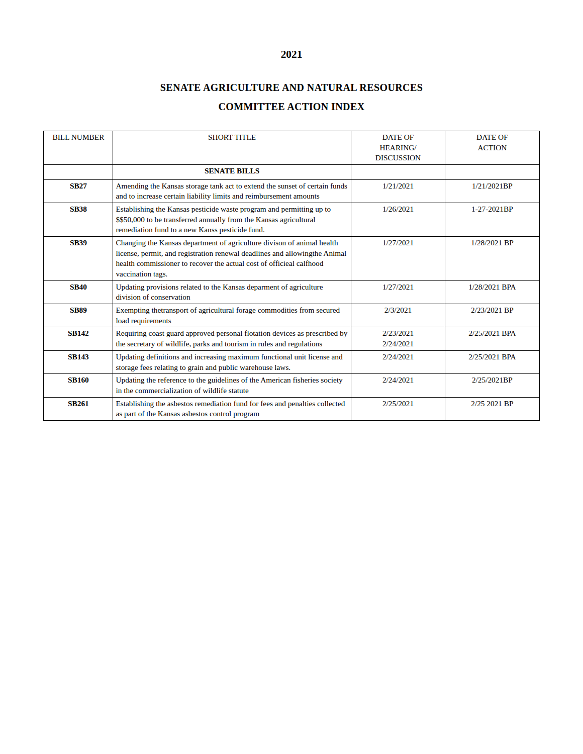2021
SENATE AGRICULTURE AND NATURAL RESOURCES
COMMITTEE ACTION INDEX
| BILL NUMBER | SHORT TITLE | DATE OF HEARING/ DISCUSSION | DATE OF ACTION |
| --- | --- | --- | --- |
| | SENATE BILLS | | |
| SB27 | Amending the Kansas storage tank act to extend the sunset of certain funds and to increase certain liability limits and reimbursement amounts | 1/21/2021 | 1/21/2021BP |
| SB38 | Establishing the Kansas pesticide waste program and permitting up to $$50,000 to be transferred annually from the Kansas agricultural remediation fund to a new Kanss pesticide fund. | 1/26/2021 | 1-27-2021BP |
| SB39 | Changing the Kansas department of agriculture divison of animal health license, permit, and registration renewal deadlines and allowingthe Animal health commissioner to recover the actual cost of officieal calfhood vaccination tags. | 1/27/2021 | 1/28/2021 BP |
| SB40 | Updating provisions related to the Kansas deparment of agriculture division of conservation | 1/27/2021 | 1/28/2021 BPA |
| SB89 | Exempting thetransport of agricultural forage commodities from secured load requirements | 2/3/2021 | 2/23/2021 BP |
| SB142 | Requiring coast guard approved personal flotation devices as prescribed by the secretary of wildlife, parks and tourism in rules and regulations | 2/23/2021 2/24/2021 | 2/25/2021 BPA |
| SB143 | Updating definitions and increasing maximum functional unit license and storage fees relating to grain and public warehouse laws. | 2/24/2021 | 2/25/2021 BPA |
| SB160 | Updating the reference to the guidelines of the American fisheries society in the commercialization of wildlife statute | 2/24/2021 | 2/25/2021BP |
| SB261 | Establishing the asbestos remediation fund for fees and penalties collected as part of the Kansas asbestos control program | 2/25/2021 | 2/25 2021 BP |